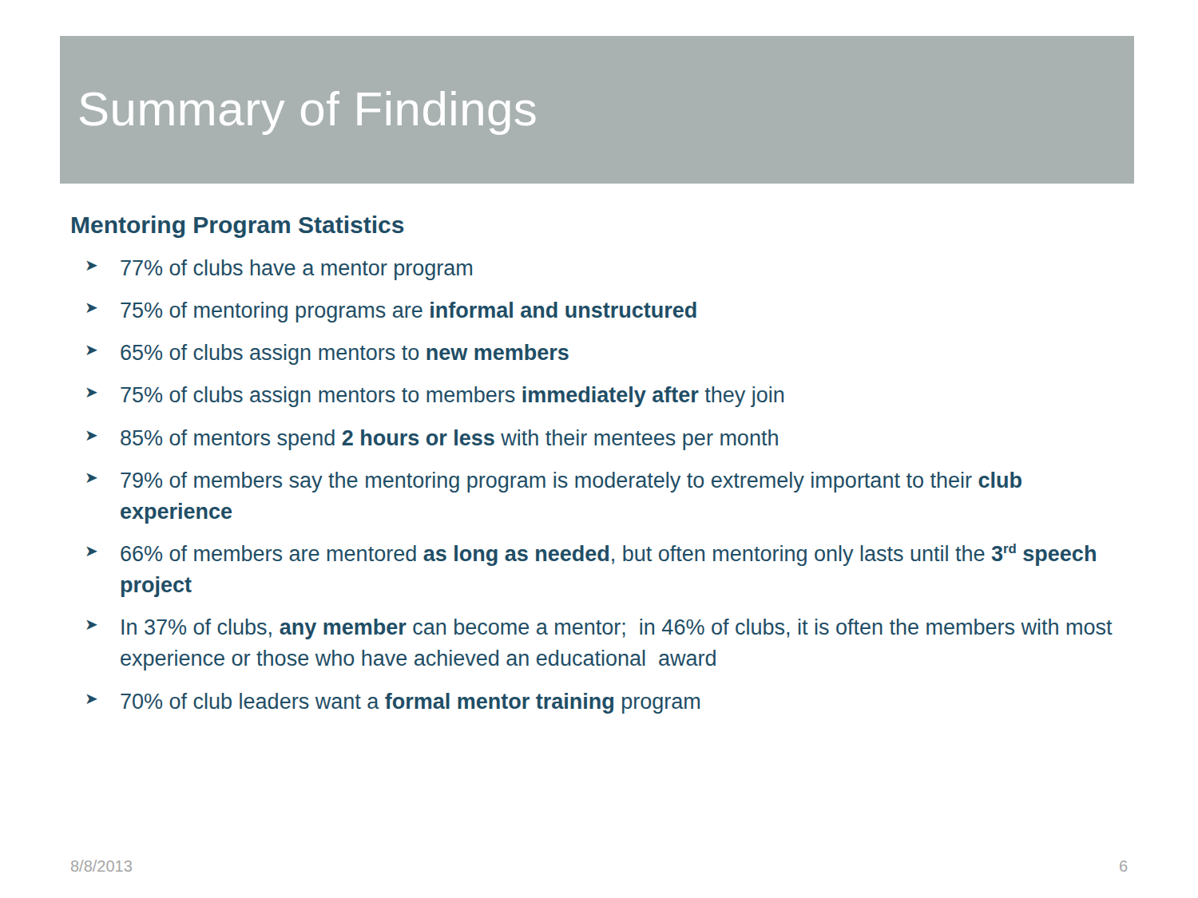Summary of Findings
Mentoring Program Statistics
77% of clubs have a mentor program
75% of mentoring programs are informal and unstructured
65% of clubs assign mentors to new members
75% of clubs assign mentors to members immediately after they join
85% of mentors spend 2 hours or less with their mentees per month
79% of members say the mentoring program is moderately to extremely important to their club experience
66% of members are mentored as long as needed, but often mentoring only lasts until the 3rd speech project
In 37% of clubs, any member can become a mentor; in 46% of clubs, it is often the members with most experience or those who have achieved an educational award
70% of club leaders want a formal mentor training program
8/8/2013
6